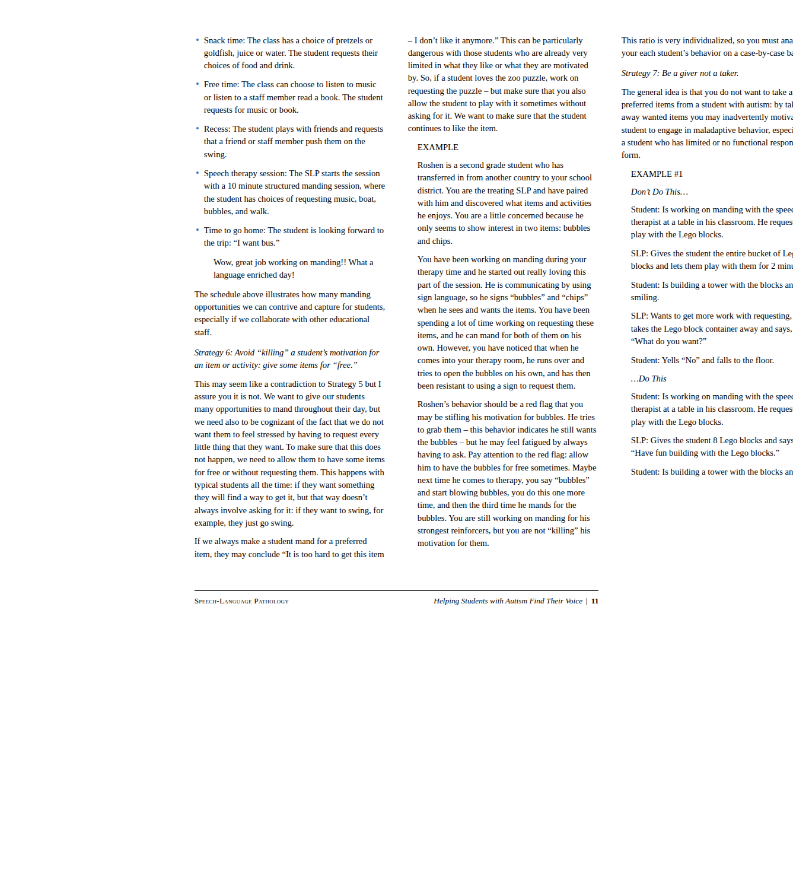Snack time: The class has a choice of pretzels or goldfish, juice or water. The student requests their choices of food and drink.
Free time: The class can choose to listen to music or listen to a staff member read a book. The student requests for music or book.
Recess: The student plays with friends and requests that a friend or staff member push them on the swing.
Speech therapy session: The SLP starts the session with a 10 minute structured manding session, where the student has choices of requesting music, boat, bubbles, and walk.
Time to go home: The student is looking forward to the trip: “I want bus.”
Wow, great job working on manding!! What a language enriched day!
The schedule above illustrates how many manding opportunities we can contrive and capture for students, especially if we collaborate with other educational staff.
Strategy 6: Avoid “killing” a student’s motivation for an item or activity: give some items for “free.”
This may seem like a contradiction to Strategy 5 but I assure you it is not. We want to give our students many opportunities to mand throughout their day, but we need also to be cognizant of the fact that we do not want them to feel stressed by having to request every little thing that they want. To make sure that this does not happen, we need to allow them to have some items for free or without requesting them. This happens with typical students all the time: if they want something they will find a way to get it, but that way doesn’t always involve asking for it: if they want to swing, for example, they just go swing.
If we always make a student mand for a preferred item, they may conclude “It is too hard to get this item – I don’t like it anymore.” This can be particularly dangerous with those students who are already very limited in what they like or what they are motivated by. So, if a student loves the zoo puzzle, work on requesting the puzzle – but make sure that you also allow the student to play with it sometimes without asking for it. We want to make sure that the student continues to like the item.
EXAMPLE
Roshen is a second grade student who has transferred in from another country to your school district. You are the treating SLP and have paired with him and discovered what items and activities he enjoys. You are a little concerned because he only seems to show interest in two items: bubbles and chips.
You have been working on manding during your therapy time and he started out really loving this part of the session. He is communicating by using sign language, so he signs “bubbles” and “chips” when he sees and wants the items. You have been spending a lot of time working on requesting these items, and he can mand for both of them on his own. However, you have noticed that when he comes into your therapy room, he runs over and tries to open the bubbles on his own, and has then been resistant to using a sign to request them.
Roshen’s behavior should be a red flag that you may be stifling his motivation for bubbles. He tries to grab them – this behavior indicates he still wants the bubbles – but he may feel fatigued by always having to ask. Pay attention to the red flag: allow him to have the bubbles for free sometimes. Maybe next time he comes to therapy, you say “bubbles” and start blowing bubbles, you do this one more time, and then the third time he mands for the bubbles. You are still working on manding for his strongest reinforcers, but you are not “killing” his motivation for them.
This ratio is very individualized, so you must analyze your each student’s behavior on a case-by-case basis.
Strategy 7: Be a giver not a taker.
The general idea is that you do not want to take away preferred items from a student with autism: by taking away wanted items you may inadvertently motivate a student to engage in maladaptive behavior, especially a student who has limited or no functional response form.
EXAMPLE #1
Don’t Do This…
Student: Is working on manding with the speech therapist at a table in his classroom. He requests to play with the Lego blocks.
SLP: Gives the student the entire bucket of Lego blocks and lets them play with them for 2 minutes.
Student: Is building a tower with the blocks and smiling.
SLP: Wants to get more work with requesting, so takes the Lego block container away and says, “What do you want?”
Student: Yells “No” and falls to the floor.
…Do This
Student: Is working on manding with the speech therapist at a table in his classroom. He requests to play with the Lego blocks.
SLP: Gives the student 8 Lego blocks and says, “Have fun building with the Lego blocks.”
Student: Is building a tower with the blocks and
Speech-Language Pathology
Helping Students with Autism Find Their Voice|11